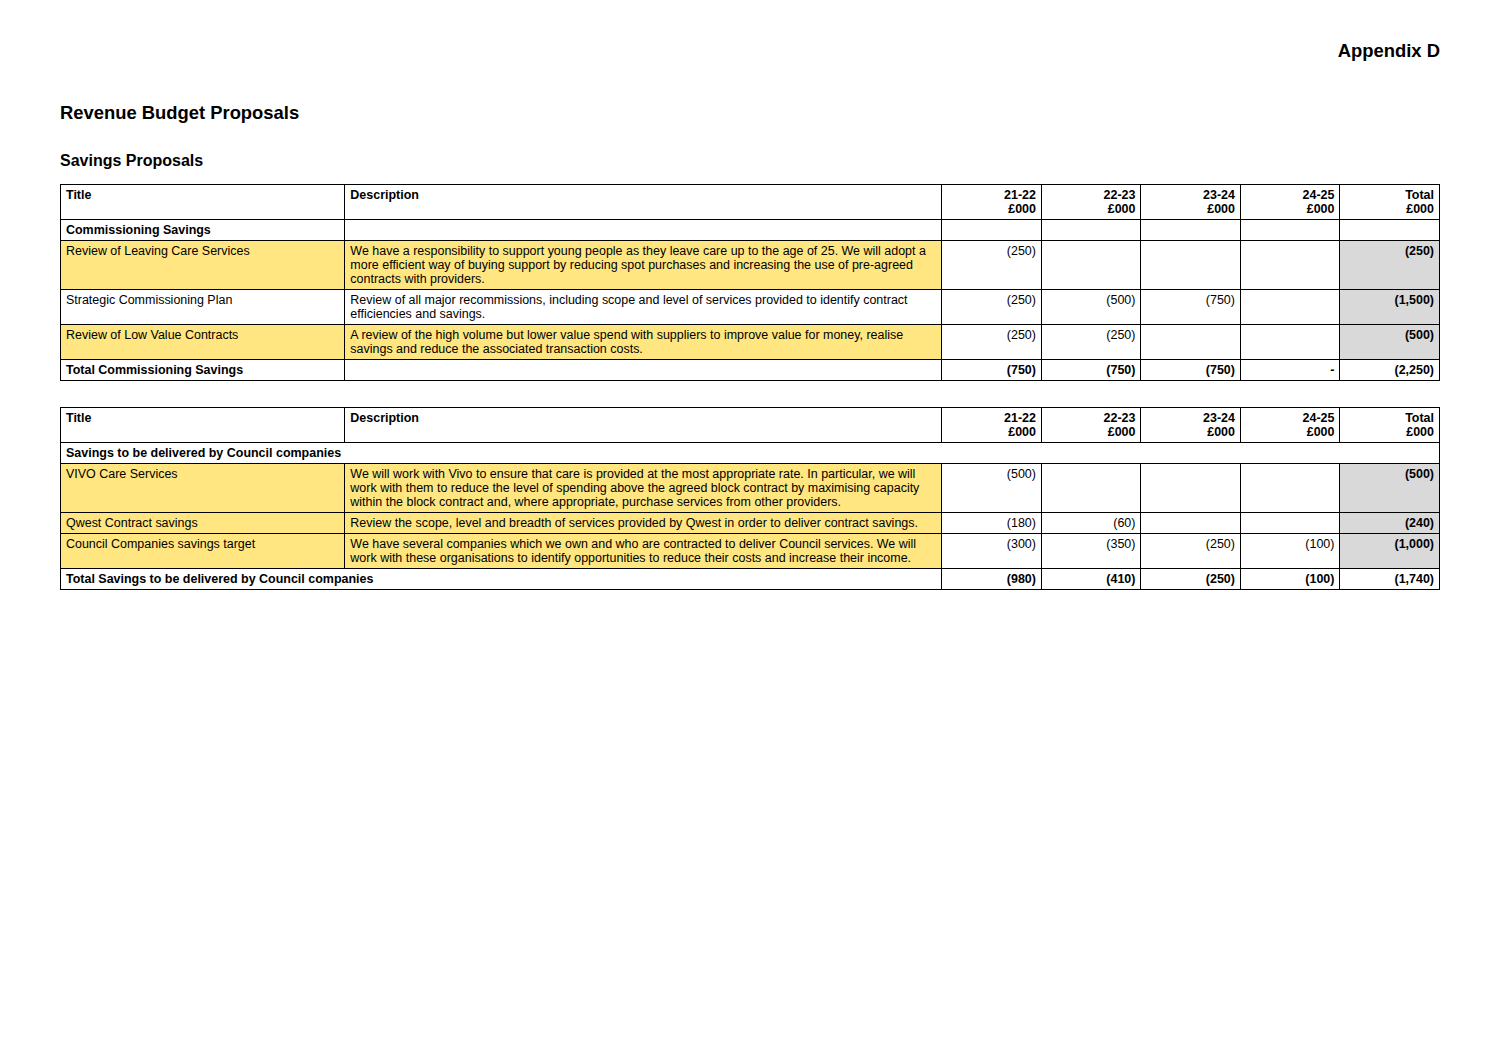Appendix D
Revenue Budget Proposals
Savings Proposals
| Title | Description | 21-22 £000 | 22-23 £000 | 23-24 £000 | 24-25 £000 | Total £000 |
| --- | --- | --- | --- | --- | --- | --- |
| Commissioning Savings | | | | | | |
| Review of Leaving Care Services | We have a responsibility to support young people as they leave care up to the age of 25. We will adopt a more efficient way of buying support by reducing spot purchases and increasing the use of pre-agreed contracts with providers. | (250) | | | | (250) |
| Strategic Commissioning Plan | Review of all major recommissions, including scope and level of services provided to identify contract efficiencies and savings. | (250) | (500) | (750) | | (1,500) |
| Review of Low Value Contracts | A review of the high volume but lower value spend with suppliers to improve value for money, realise savings and reduce the associated transaction costs. | (250) | (250) | | | (500) |
| Total Commissioning Savings | | (750) | (750) | (750) | - | (2,250) |
| Title | Description | 21-22 £000 | 22-23 £000 | 23-24 £000 | 24-25 £000 | Total £000 |
| --- | --- | --- | --- | --- | --- | --- |
| Savings to be delivered by Council companies |
| VIVO Care Services | We will work with Vivo to ensure that care is provided at the most appropriate rate. In particular, we will work with them to reduce the level of spending above the agreed block contract by maximising capacity within the block contract and, where appropriate, purchase services from other providers. | (500) | | | | (500) |
| Qwest Contract savings | Review the scope, level and breadth of services provided by Qwest in order to deliver contract savings. | (180) | (60) | | | (240) |
| Council Companies savings target | We have several companies which we own and who are contracted to deliver Council services. We will work with these organisations to identify opportunities to reduce their costs and increase their income. | (300) | (350) | (250) | (100) | (1,000) |
| Total Savings to be delivered by Council companies | (980) | (410) | (250) | (100) | (1,740) |